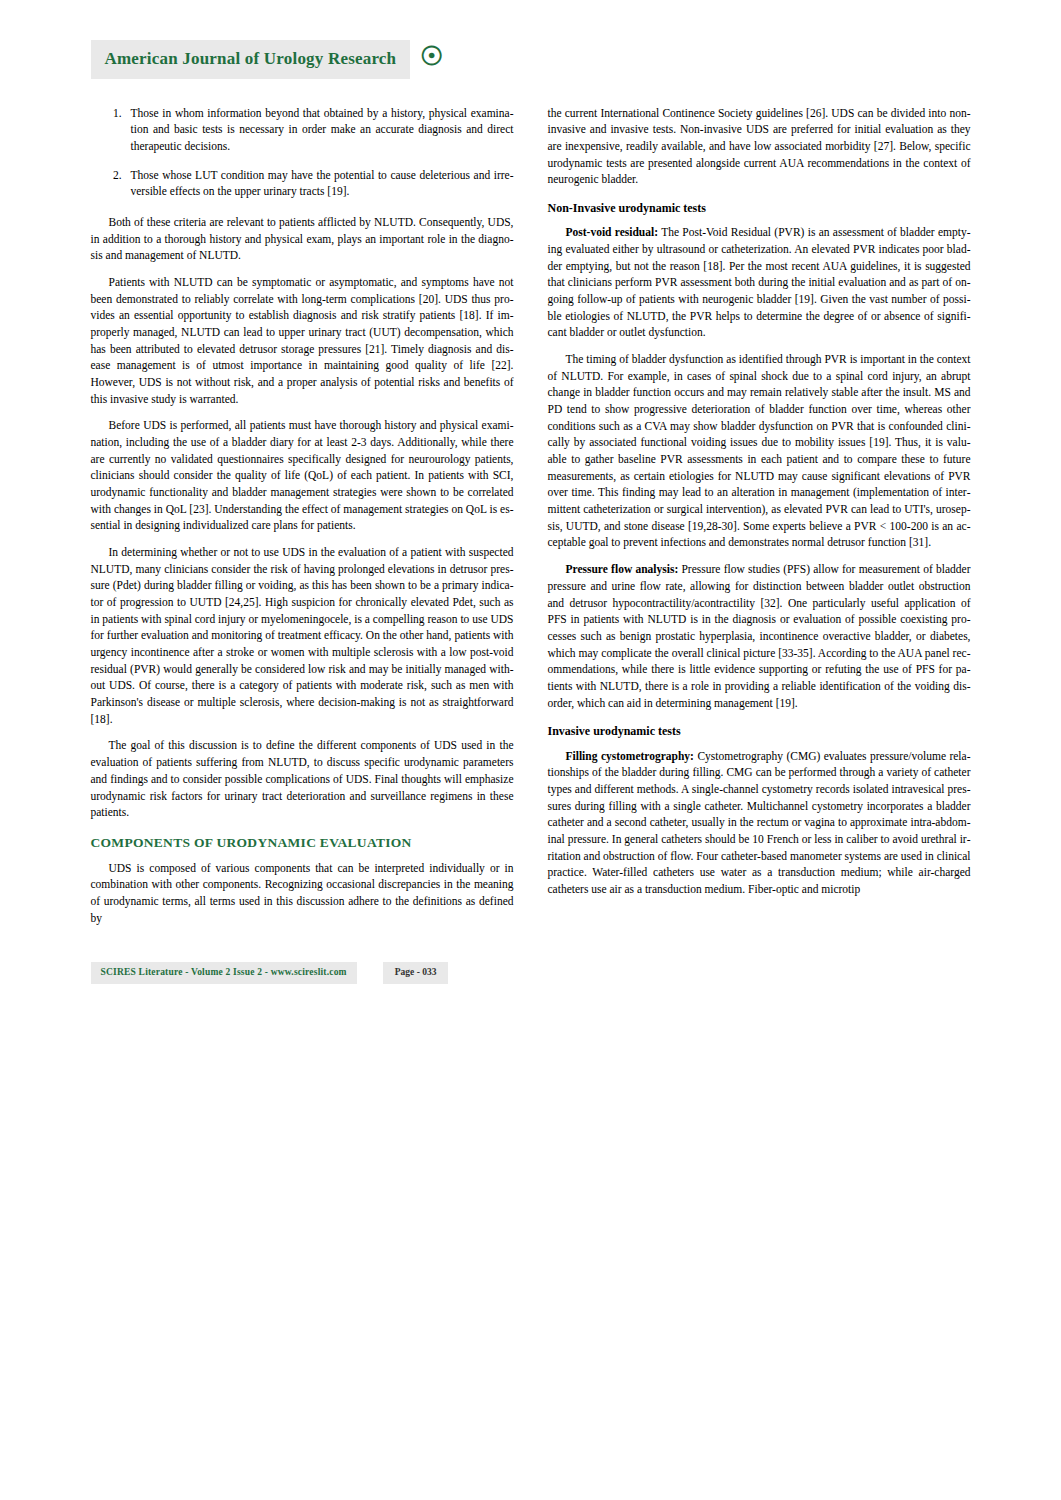American Journal of Urology Research
☉
Those in whom information beyond that obtained by a history, physical examination and basic tests is necessary in order make an accurate diagnosis and direct therapeutic decisions.
Those whose LUT condition may have the potential to cause deleterious and irreversible effects on the upper urinary tracts [19].
Both of these criteria are relevant to patients afflicted by NLUTD. Consequently, UDS, in addition to a thorough history and physical exam, plays an important role in the diagnosis and management of NLUTD.
Patients with NLUTD can be symptomatic or asymptomatic, and symptoms have not been demonstrated to reliably correlate with long-term complications [20]. UDS thus provides an essential opportunity to establish diagnosis and risk stratify patients [18]. If improperly managed, NLUTD can lead to upper urinary tract (UUT) decompensation, which has been attributed to elevated detrusor storage pressures [21]. Timely diagnosis and disease management is of utmost importance in maintaining good quality of life [22]. However, UDS is not without risk, and a proper analysis of potential risks and benefits of this invasive study is warranted.
Before UDS is performed, all patients must have thorough history and physical examination, including the use of a bladder diary for at least 2-3 days. Additionally, while there are currently no validated questionnaires specifically designed for neurourology patients, clinicians should consider the quality of life (QoL) of each patient. In patients with SCI, urodynamic functionality and bladder management strategies were shown to be correlated with changes in QoL [23]. Understanding the effect of management strategies on QoL is essential in designing individualized care plans for patients.
In determining whether or not to use UDS in the evaluation of a patient with suspected NLUTD, many clinicians consider the risk of having prolonged elevations in detrusor pressure (Pdet) during bladder filling or voiding, as this has been shown to be a primary indicator of progression to UUTD [24,25]. High suspicion for chronically elevated Pdet, such as in patients with spinal cord injury or myelomeningocele, is a compelling reason to use UDS for further evaluation and monitoring of treatment efficacy. On the other hand, patients with urgency incontinence after a stroke or women with multiple sclerosis with a low post-void residual (PVR) would generally be considered low risk and may be initially managed without UDS. Of course, there is a category of patients with moderate risk, such as men with Parkinson's disease or multiple sclerosis, where decision-making is not as straightforward [18].
The goal of this discussion is to define the different components of UDS used in the evaluation of patients suffering from NLUTD, to discuss specific urodynamic parameters and findings and to consider possible complications of UDS. Final thoughts will emphasize urodynamic risk factors for urinary tract deterioration and surveillance regimens in these patients.
Components of Urodynamic Evaluation
UDS is composed of various components that can be interpreted individually or in combination with other components. Recognizing occasional discrepancies in the meaning of urodynamic terms, all terms used in this discussion adhere to the definitions as defined by
the current International Continence Society guidelines [26]. UDS can be divided into non-invasive and invasive tests. Non-invasive UDS are preferred for initial evaluation as they are inexpensive, readily available, and have low associated morbidity [27]. Below, specific urodynamic tests are presented alongside current AUA recommendations in the context of neurogenic bladder.
Non-Invasive urodynamic tests
Post-void residual: The Post-Void Residual (PVR) is an assessment of bladder emptying evaluated either by ultrasound or catheterization. An elevated PVR indicates poor bladder emptying, but not the reason [18]. Per the most recent AUA guidelines, it is suggested that clinicians perform PVR assessment both during the initial evaluation and as part of ongoing follow-up of patients with neurogenic bladder [19]. Given the vast number of possible etiologies of NLUTD, the PVR helps to determine the degree of or absence of significant bladder or outlet dysfunction.
The timing of bladder dysfunction as identified through PVR is important in the context of NLUTD. For example, in cases of spinal shock due to a spinal cord injury, an abrupt change in bladder function occurs and may remain relatively stable after the insult. MS and PD tend to show progressive deterioration of bladder function over time, whereas other conditions such as a CVA may show bladder dysfunction on PVR that is confounded clinically by associated functional voiding issues due to mobility issues [19]. Thus, it is valuable to gather baseline PVR assessments in each patient and to compare these to future measurements, as certain etiologies for NLUTD may cause significant elevations of PVR over time. This finding may lead to an alteration in management (implementation of intermittent catheterization or surgical intervention), as elevated PVR can lead to UTI's, urosepsis, UUTD, and stone disease [19,28-30]. Some experts believe a PVR < 100-200 is an acceptable goal to prevent infections and demonstrates normal detrusor function [31].
Pressure flow analysis: Pressure flow studies (PFS) allow for measurement of bladder pressure and urine flow rate, allowing for distinction between bladder outlet obstruction and detrusor hypocontractility/acontractility [32]. One particularly useful application of PFS in patients with NLUTD is in the diagnosis or evaluation of possible coexisting processes such as benign prostatic hyperplasia, incontinence overactive bladder, or diabetes, which may complicate the overall clinical picture [33-35]. According to the AUA panel recommendations, while there is little evidence supporting or refuting the use of PFS for patients with NLUTD, there is a role in providing a reliable identification of the voiding disorder, which can aid in determining management [19].
Invasive urodynamic tests
Filling cystometrography: Cystometrography (CMG) evaluates pressure/volume relationships of the bladder during filling. CMG can be performed through a variety of catheter types and different methods. A single-channel cystometry records isolated intravesical pressures during filling with a single catheter. Multichannel cystometry incorporates a bladder catheter and a second catheter, usually in the rectum or vagina to approximate intra-abdominal pressure. In general catheters should be 10 French or less in caliber to avoid urethral irritation and obstruction of flow. Four catheter-based manometer systems are used in clinical practice. Water-filled catheters use water as a transduction medium; while air-charged catheters use air as a transduction medium. Fiber-optic and microtip
SCIRES Literature - Volume 2 Issue 2 - www.scireslit.com
Page - 033